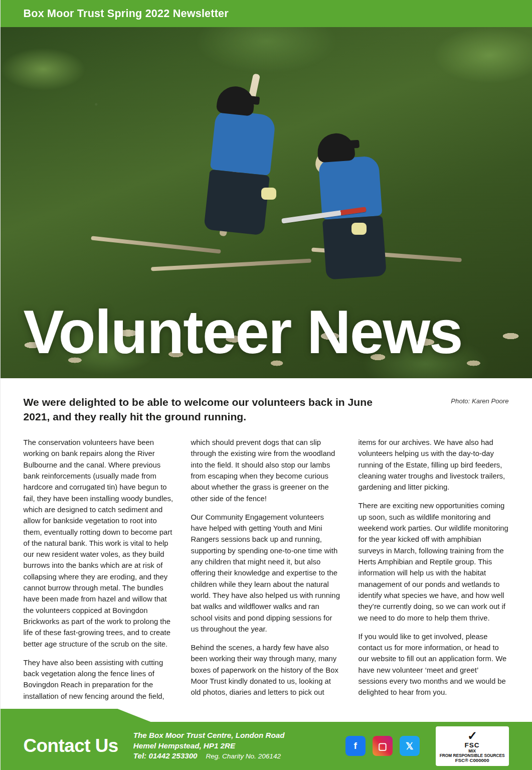Box Moor Trust Spring 2022 Newsletter
Volunteer News
We were delighted to be able to welcome our volunteers back in June 2021, and they really hit the ground running.
Photo: Karen Poore
The conservation volunteers have been working on bank repairs along the River Bulbourne and the canal. Where previous bank reinforcements (usually made from hardcore and corrugated tin) have begun to fail, they have been installing woody bundles, which are designed to catch sediment and allow for bankside vegetation to root into them, eventually rotting down to become part of the natural bank. This work is vital to help our new resident water voles, as they build burrows into the banks which are at risk of collapsing where they are eroding, and they cannot burrow through metal. The bundles have been made from hazel and willow that the volunteers coppiced at Bovingdon Brickworks as part of the work to prolong the life of these fast-growing trees, and to create better age structure of the scrub on the site.
They have also been assisting with cutting back vegetation along the fence lines of Bovingdon Reach in preparation for the installation of new fencing around the field, which should prevent dogs that can slip through the existing wire from the woodland into the field. It should also stop our lambs from escaping when they become curious about whether the grass is greener on the other side of the fence!
Our Community Engagement volunteers have helped with getting Youth and Mini Rangers sessions back up and running, supporting by spending one-to-one time with any children that might need it, but also offering their knowledge and expertise to the children while they learn about the natural world. They have also helped us with running bat walks and wildflower walks and ran school visits and pond dipping sessions for us throughout the year.
Behind the scenes, a hardy few have also been working their way through many, many boxes of paperwork on the history of the Box Moor Trust kindly donated to us, looking at old photos, diaries and letters to pick out items for our archives. We have also had volunteers helping us with the day-to-day running of the Estate, filling up bird feeders, cleaning water troughs and livestock trailers, gardening and litter picking.
There are exciting new opportunities coming up soon, such as wildlife monitoring and weekend work parties. Our wildlife monitoring for the year kicked off with amphibian surveys in March, following training from the Herts Amphibian and Reptile group. This information will help us with the habitat management of our ponds and wetlands to identify what species we have, and how well they’re currently doing, so we can work out if we need to do more to help them thrive.
If you would like to get involved, please contact us for more information, or head to our website to fill out an application form. We have new volunteer ‘meet and greet’ sessions every two months and we would be delighted to hear from you.
Contact Us
The Box Moor Trust Centre, London Road
Hemel Hempstead, HP1 2RE
Tel: 01442 253300 Reg. Charity No. 206142
f ▢ 𝕏
✓
FSC
MIX
From responsible sources
FSC® C000000